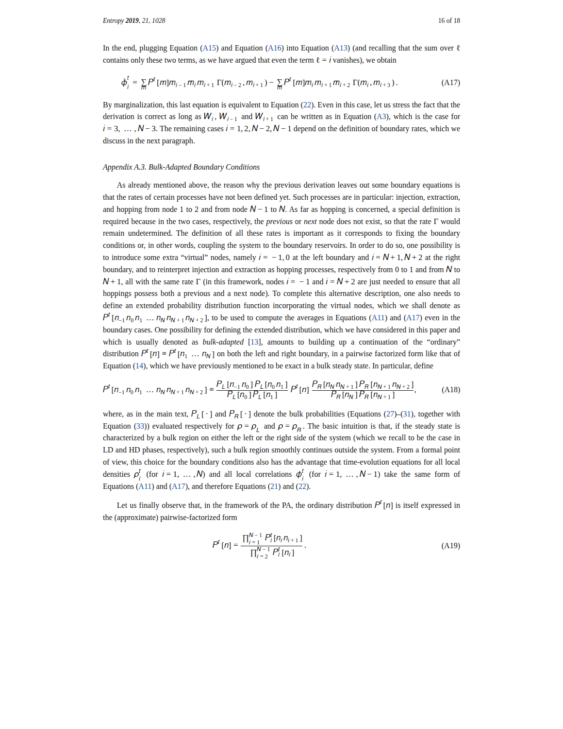Entropy 2019, 21, 1028 16 of 18
In the end, plugging Equation (A15) and Equation (A16) into Equation (A13) (and recalling that the sum over ℓ contains only these two terms, as we have argued that even the term ℓ=i vanishes), we obtain
ϕ˙it = ∑m Pt [m] mi−1 m¯i mi+1 Γ (mi−2, mi+1) − ∑m Pt [m] mi mi+1 m¯i+2 Γ (mi, mi+3) .
(A17)
By marginalization, this last equation is equivalent to Equation (22). Even in this case, let us stress the fact that the derivation is correct as long as Wi, Wi−1 and Wi+1 can be written as in Equation (A3), which is the case for i=3,…,N−3. The remaining cases i=1,2,N−2,N−1 depend on the definition of boundary rates, which we discuss in the next paragraph.
Appendix A.3. Bulk-Adapted Boundary Conditions
As already mentioned above, the reason why the previous derivation leaves out some boundary equations is that the rates of certain processes have not been defined yet. Such processes are in particular: injection, extraction, and hopping from node 1 to 2 and from node N−1 to N. As far as hopping is concerned, a special definition is required because in the two cases, respectively, the previous or next node does not exist, so that the rate Γ would remain undetermined. The definition of all these rates is important as it corresponds to fixing the boundary conditions or, in other words, coupling the system to the boundary reservoirs. In order to do so, one possibility is to introduce some extra “virtual” nodes, namely i=−1,0 at the left boundary and i=N+1,N+2 at the right boundary, and to reinterpret injection and extraction as hopping processes, respectively from 0 to 1 and from N to N+1, all with the same rate Γ (in this framework, nodes i=−1 and i=N+2 are just needed to ensure that all hoppings possess both a previous and a next node). To complete this alternative description, one also needs to define an extended probability distribution function incorporating the virtual nodes, which we shall denote as Pt[n−1n0n1…nNnN+1nN+2], to be used to compute the averages in Equations (A11) and (A17) even in the boundary cases. One possibility for defining the extended distribution, which we have considered in this paper and which is usually denoted as bulk-adapted [13], amounts to building up a continuation of the “ordinary” distribution Pt[n]≡Pt[n1…nN] on both the left and right boundary, in a pairwise factorized form like that of Equation (14), which we have previously mentioned to be exact in a bulk steady state. In particular, define
Pt [n−1n0n1…nNnN+1nN+2] ≡ PL[n−1n0]PL[n0n1] PL[n0]PL[n1] Pt[n] PR[nNnN+1]PR[nN+1nN+2] PR[nN]PR[nN+1] ,
(A18)
where, as in the main text, PL[·] and PR[·] denote the bulk probabilities (Equations (27)–(31), together with Equation (33)) evaluated respectively for ρ=ρL and ρ=ρR. The basic intuition is that, if the steady state is characterized by a bulk region on either the left or the right side of the system (which we recall to be the case in LD and HD phases, respectively), such a bulk region smoothly continues outside the system. From a formal point of view, this choice for the boundary conditions also has the advantage that time-evolution equations for all local densities ρit (for i=1,…,N) and all local correlations ϕit (for i=1,…,N−1) take the same form of Equations (A11) and (A17), and therefore Equations (21) and (22).
Let us finally observe that, in the framework of the PA, the ordinary distribution Pt[n] is itself expressed in the (approximate) pairwise-factorized form
Pt[n] = ∏i=1N−1Pit[nini+1] ∏i=2N−1Pit[ni] .
(A19)